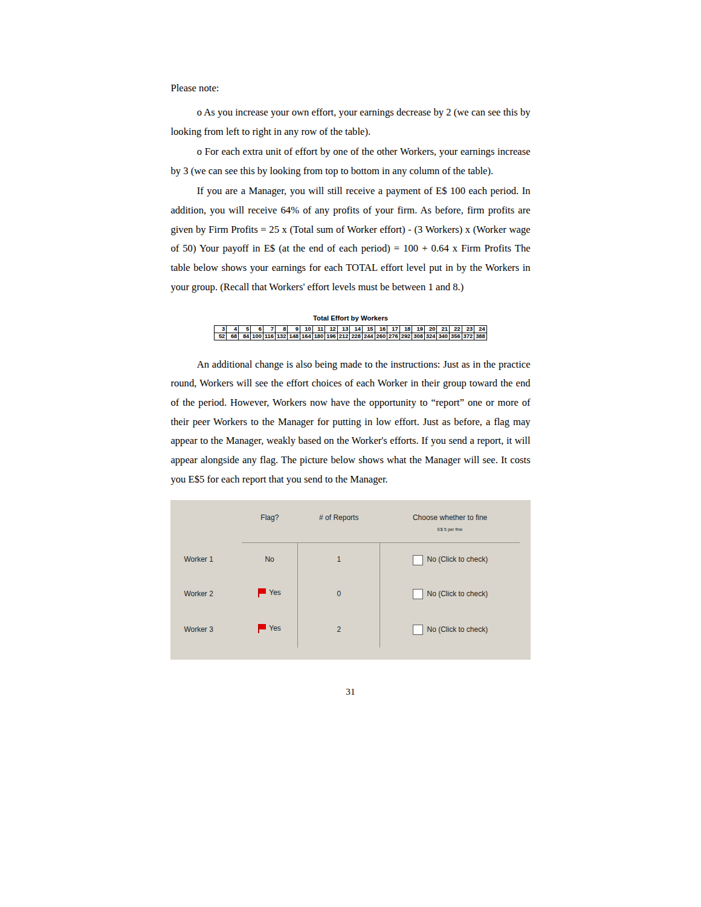Please note:
o As you increase your own effort, your earnings decrease by 2 (we can see this by looking from left to right in any row of the table).
o For each extra unit of effort by one of the other Workers, your earnings increase by 3 (we can see this by looking from top to bottom in any column of the table).
If you are a Manager, you will still receive a payment of E$ 100 each period. In addition, you will receive 64% of any profits of your firm. As before, firm profits are given by Firm Profits = 25 x (Total sum of Worker effort) - (3 Workers) x (Worker wage of 50) Your payoff in E$ (at the end of each period) = 100 + 0.64 x Firm Profits The table below shows your earnings for each TOTAL effort level put in by the Workers in your group. (Recall that Workers' effort levels must be between 1 and 8.)
Total Effort by Workers
| 3 | 4 | 5 | 6 | 7 | 8 | 9 | 10 | 11 | 12 | 13 | 14 | 15 | 16 | 17 | 18 | 19 | 20 | 21 | 22 | 23 | 24 |
| 52 | 68 | 84 | 100 | 116 | 132 | 148 | 164 | 180 | 196 | 212 | 228 | 244 | 260 | 276 | 292 | 308 | 324 | 340 | 356 | 372 | 388 |
An additional change is also being made to the instructions: Just as in the practice round, Workers will see the effort choices of each Worker in their group toward the end of the period. However, Workers now have the opportunity to “report” one or more of their peer Workers to the Manager for putting in low effort. Just as before, a flag may appear to the Manager, weakly based on the Worker's efforts. If you send a report, it will appear alongside any flag. The picture below shows what the Manager will see. It costs you E$5 for each report that you send to the Manager.
| | Flag? | # of Reports | Choose whether to fine E$ 5 per fine |
| --- | --- | --- | --- |
| Worker 1 | No | 1 | No (Click to check) |
| Worker 2 | Yes | 0 | No (Click to check) |
| Worker 3 | Yes | 2 | No (Click to check) |
31